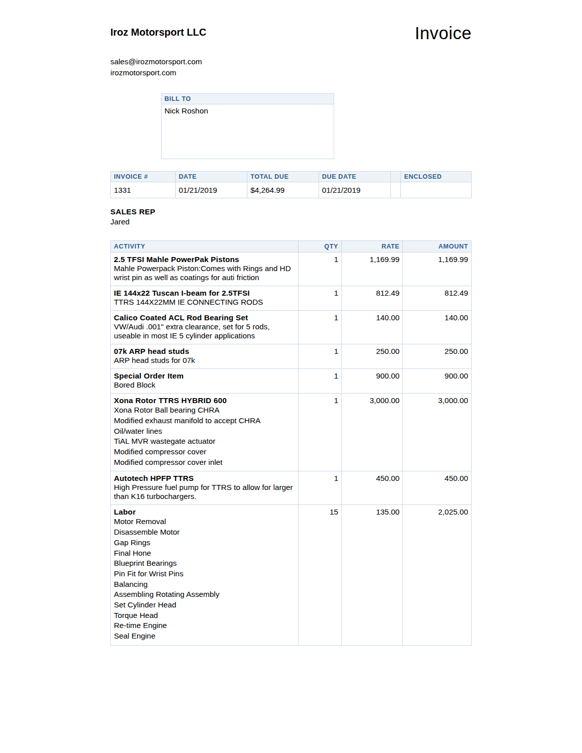Iroz Motorsport LLC
Invoice
sales@irozmotorsport.com
irozmotorsport.com
| BILL TO |
| Nick Roshon |
| INVOICE # | DATE | TOTAL DUE | DUE DATE | | ENCLOSED |
| --- | --- | --- | --- | --- | --- |
| 1331 | 01/21/2019 | $4,264.99 | 01/21/2019 | | |
SALES REP
Jared
| ACTIVITY | QTY | RATE | AMOUNT |
| --- | --- | --- | --- |
| 2.5 TFSI Mahle PowerPak Pistons Mahle Powerpack Piston:Comes with Rings and HD wrist pin as well as coatings for auti friction | 1 | 1,169.99 | 1,169.99 |
| IE 144x22 Tuscan I-beam for 2.5TFSI TTRS 144X22MM IE CONNECTING RODS | 1 | 812.49 | 812.49 |
| Calico Coated ACL Rod Bearing Set VW/Audi .001" extra clearance, set for 5 rods, useable in most IE 5 cylinder applications | 1 | 140.00 | 140.00 |
| 07k ARP head studs ARP head studs for 07k | 1 | 250.00 | 250.00 |
| Special Order Item Bored Block | 1 | 900.00 | 900.00 |
| Xona Rotor TTRS HYBRID 600 Xona Rotor Ball bearing CHRA Modified exhaust manifold to accept CHRA Oil/water lines TiAL MVR wastegate actuator Modified compressor cover Modified compressor cover inlet | 1 | 3,000.00 | 3,000.00 |
| Autotech HPFP TTRS High Pressure fuel pump for TTRS to allow for larger than K16 turbochargers. | 1 | 450.00 | 450.00 |
| Labor Motor Removal Disassemble Motor Gap Rings Final Hone Blueprint Bearings Pin Fit for Wrist Pins Balancing Assembling Rotating Assembly Set Cylinder Head Torque Head Re-time Engine Seal Engine | 15 | 135.00 | 2,025.00 |